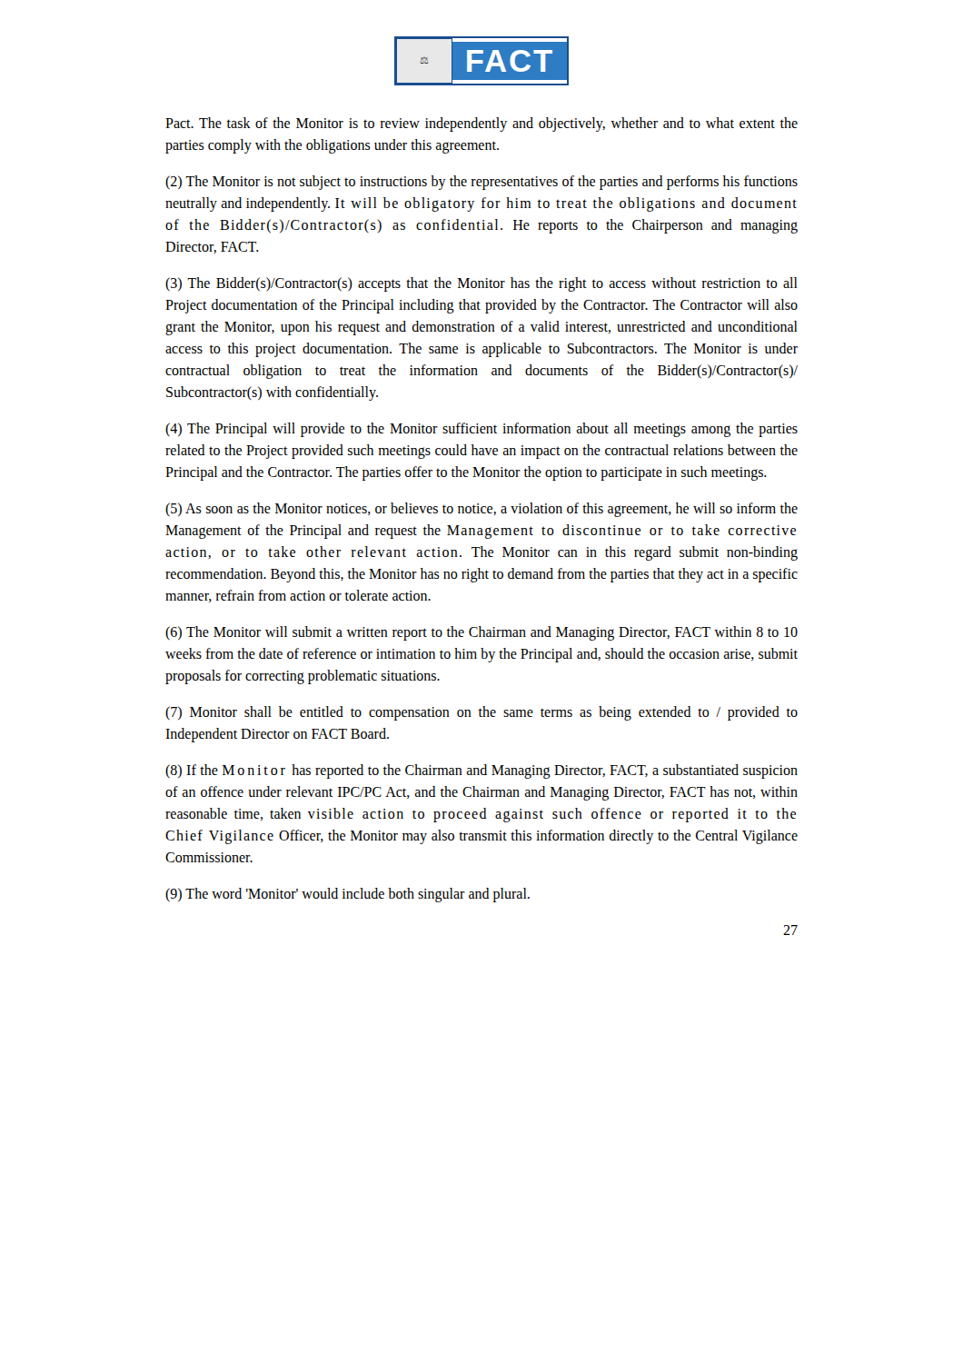⚖
FACT
Pact. The task of the Monitor is to review independently and objectively, whether and to what extent the parties comply with the obligations under this agreement.
(2) The Monitor is not subject to instructions by the representatives of the parties and performs his functions neutrally and independently. It will be obligatory for him to treat the obligations and document of the Bidder(s)/Contractor(s) as confidential. He reports to the Chairperson and managing Director, FACT.
(3) The Bidder(s)/Contractor(s) accepts that the Monitor has the right to access without restriction to all Project documentation of the Principal including that provided by the Contractor. The Contractor will also grant the Monitor, upon his request and demonstration of a valid interest, unrestricted and unconditional access to this project documentation. The same is applicable to Subcontractors. The Monitor is under contractual obligation to treat the information and documents of the Bidder(s)/Contractor(s)/ Subcontractor(s) with confidentially.
(4) The Principal will provide to the Monitor sufficient information about all meetings among the parties related to the Project provided such meetings could have an impact on the contractual relations between the Principal and the Contractor. The parties offer to the Monitor the option to participate in such meetings.
(5) As soon as the Monitor notices, or believes to notice, a violation of this agreement, he will so inform the Management of the Principal and request the Management to discontinue or to take corrective action, or to take other relevant action. The Monitor can in this regard submit non-binding recommendation. Beyond this, the Monitor has no right to demand from the parties that they act in a specific manner, refrain from action or tolerate action.
(6) The Monitor will submit a written report to the Chairman and Managing Director, FACT within 8 to 10 weeks from the date of reference or intimation to him by the Principal and, should the occasion arise, submit proposals for correcting problematic situations.
(7) Monitor shall be entitled to compensation on the same terms as being extended to / provided to Independent Director on FACT Board.
(8) If the Monitor has reported to the Chairman and Managing Director, FACT, a substantiated suspicion of an offence under relevant IPC/PC Act, and the Chairman and Managing Director, FACT has not, within reasonable time, taken visible action to proceed against such offence or reported it to the Chief Vigilance Officer, the Monitor may also transmit this information directly to the Central Vigilance Commissioner.
(9) The word 'Monitor' would include both singular and plural.
27